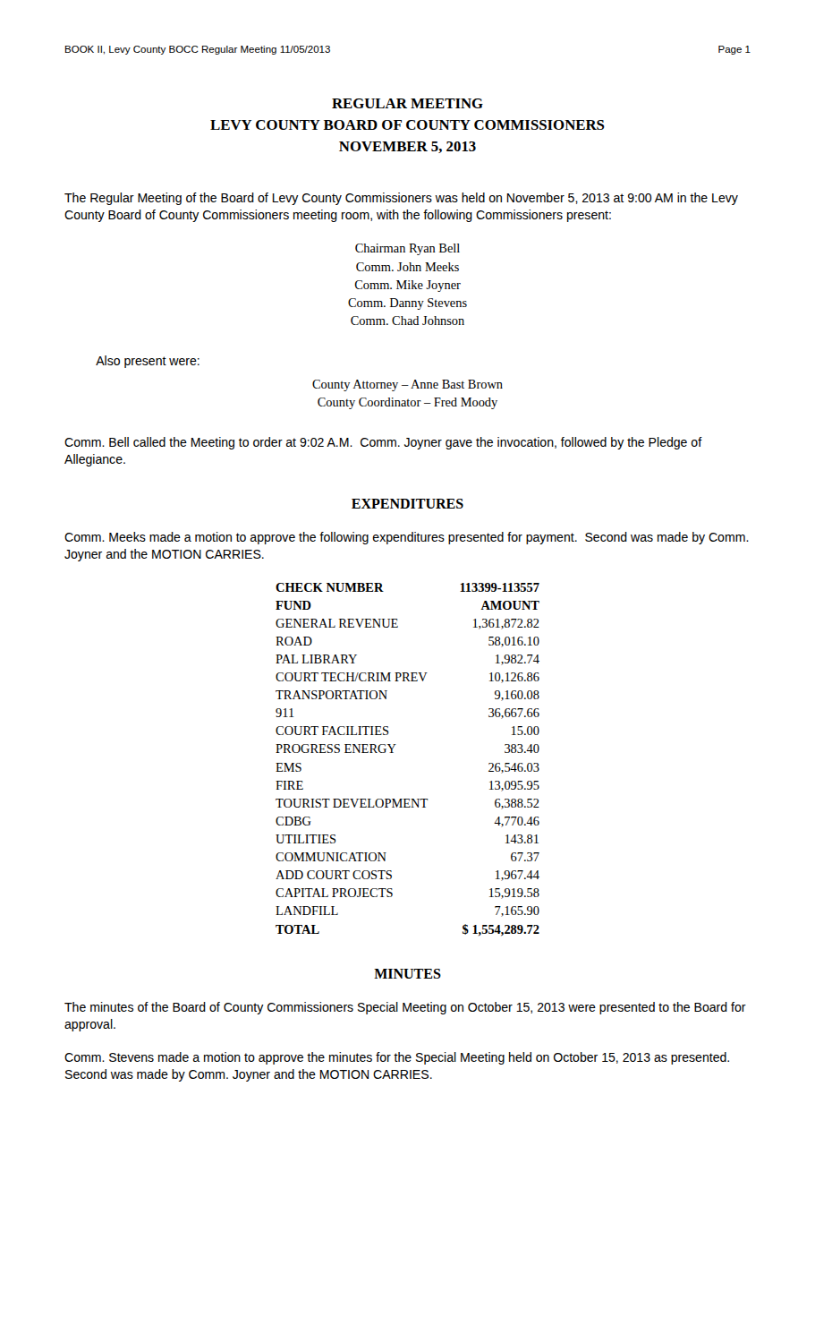BOOK II, Levy County BOCC Regular Meeting 11/05/2013 Page 1
REGULAR MEETING
LEVY COUNTY BOARD OF COUNTY COMMISSIONERS
NOVEMBER 5, 2013
The Regular Meeting of the Board of Levy County Commissioners was held on November 5, 2013 at 9:00 AM in the Levy County Board of County Commissioners meeting room, with the following Commissioners present:
Chairman Ryan Bell
Comm. John Meeks
Comm. Mike Joyner
Comm. Danny Stevens
Comm. Chad Johnson
Also present were:
County Attorney – Anne Bast Brown
County Coordinator – Fred Moody
Comm. Bell called the Meeting to order at 9:02 A.M. Comm. Joyner gave the invocation, followed by the Pledge of Allegiance.
EXPENDITURES
Comm. Meeks made a motion to approve the following expenditures presented for payment. Second was made by Comm. Joyner and the MOTION CARRIES.
| CHECK NUMBER | 113399-113557 |
| --- | --- |
| FUND | AMOUNT |
| GENERAL REVENUE | 1,361,872.82 |
| ROAD | 58,016.10 |
| PAL LIBRARY | 1,982.74 |
| COURT TECH/CRIM PREV | 10,126.86 |
| TRANSPORTATION | 9,160.08 |
| 911 | 36,667.66 |
| COURT FACILITIES | 15.00 |
| PROGRESS ENERGY | 383.40 |
| EMS | 26,546.03 |
| FIRE | 13,095.95 |
| TOURIST DEVELOPMENT | 6,388.52 |
| CDBG | 4,770.46 |
| UTILITIES | 143.81 |
| COMMUNICATION | 67.37 |
| ADD COURT COSTS | 1,967.44 |
| CAPITAL PROJECTS | 15,919.58 |
| LANDFILL | 7,165.90 |
| TOTAL | $ 1,554,289.72 |
MINUTES
The minutes of the Board of County Commissioners Special Meeting on October 15, 2013 were presented to the Board for approval.
Comm. Stevens made a motion to approve the minutes for the Special Meeting held on October 15, 2013 as presented. Second was made by Comm. Joyner and the MOTION CARRIES.